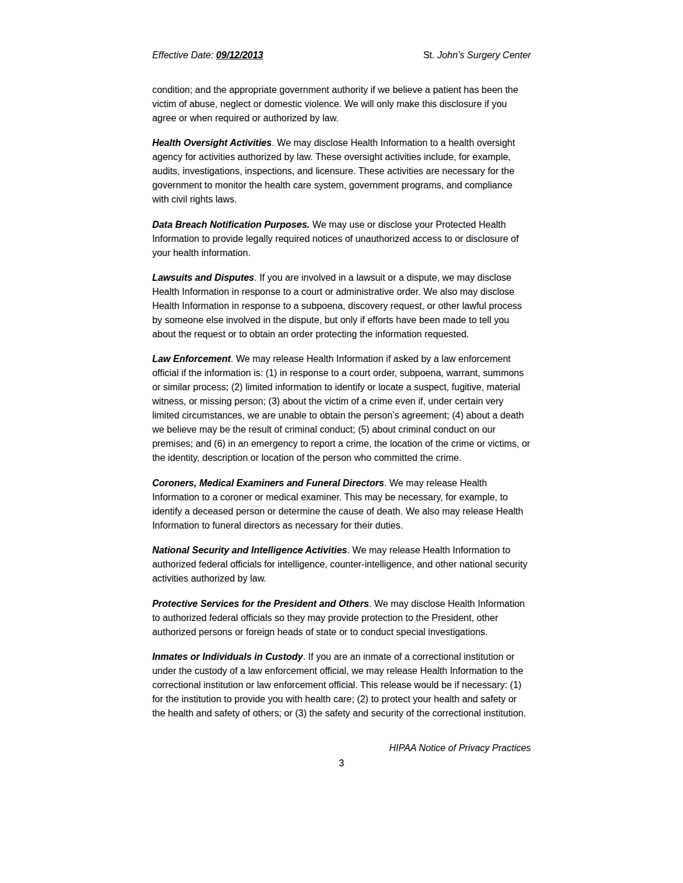Effective Date: 09/12/2013
St. John’s Surgery Center
condition; and the appropriate government authority if we believe a patient has been the victim of abuse, neglect or domestic violence. We will only make this disclosure if you agree or when required or authorized by law.
Health Oversight Activities. We may disclose Health Information to a health oversight agency for activities authorized by law. These oversight activities include, for example, audits, investigations, inspections, and licensure. These activities are necessary for the government to monitor the health care system, government programs, and compliance with civil rights laws.
Data Breach Notification Purposes. We may use or disclose your Protected Health Information to provide legally required notices of unauthorized access to or disclosure of your health information.
Lawsuits and Disputes. If you are involved in a lawsuit or a dispute, we may disclose Health Information in response to a court or administrative order. We also may disclose Health Information in response to a subpoena, discovery request, or other lawful process by someone else involved in the dispute, but only if efforts have been made to tell you about the request or to obtain an order protecting the information requested.
Law Enforcement. We may release Health Information if asked by a law enforcement official if the information is: (1) in response to a court order, subpoena, warrant, summons or similar process; (2) limited information to identify or locate a suspect, fugitive, material witness, or missing person; (3) about the victim of a crime even if, under certain very limited circumstances, we are unable to obtain the person’s agreement; (4) about a death we believe may be the result of criminal conduct; (5) about criminal conduct on our premises; and (6) in an emergency to report a crime, the location of the crime or victims, or the identity, description or location of the person who committed the crime.
Coroners, Medical Examiners and Funeral Directors. We may release Health Information to a coroner or medical examiner. This may be necessary, for example, to identify a deceased person or determine the cause of death. We also may release Health Information to funeral directors as necessary for their duties.
National Security and Intelligence Activities. We may release Health Information to authorized federal officials for intelligence, counter-intelligence, and other national security activities authorized by law.
Protective Services for the President and Others. We may disclose Health Information to authorized federal officials so they may provide protection to the President, other authorized persons or foreign heads of state or to conduct special investigations.
Inmates or Individuals in Custody. If you are an inmate of a correctional institution or under the custody of a law enforcement official, we may release Health Information to the correctional institution or law enforcement official. This release would be if necessary: (1) for the institution to provide you with health care; (2) to protect your health and safety or the health and safety of others; or (3) the safety and security of the correctional institution.
HIPAA Notice of Privacy Practices
3